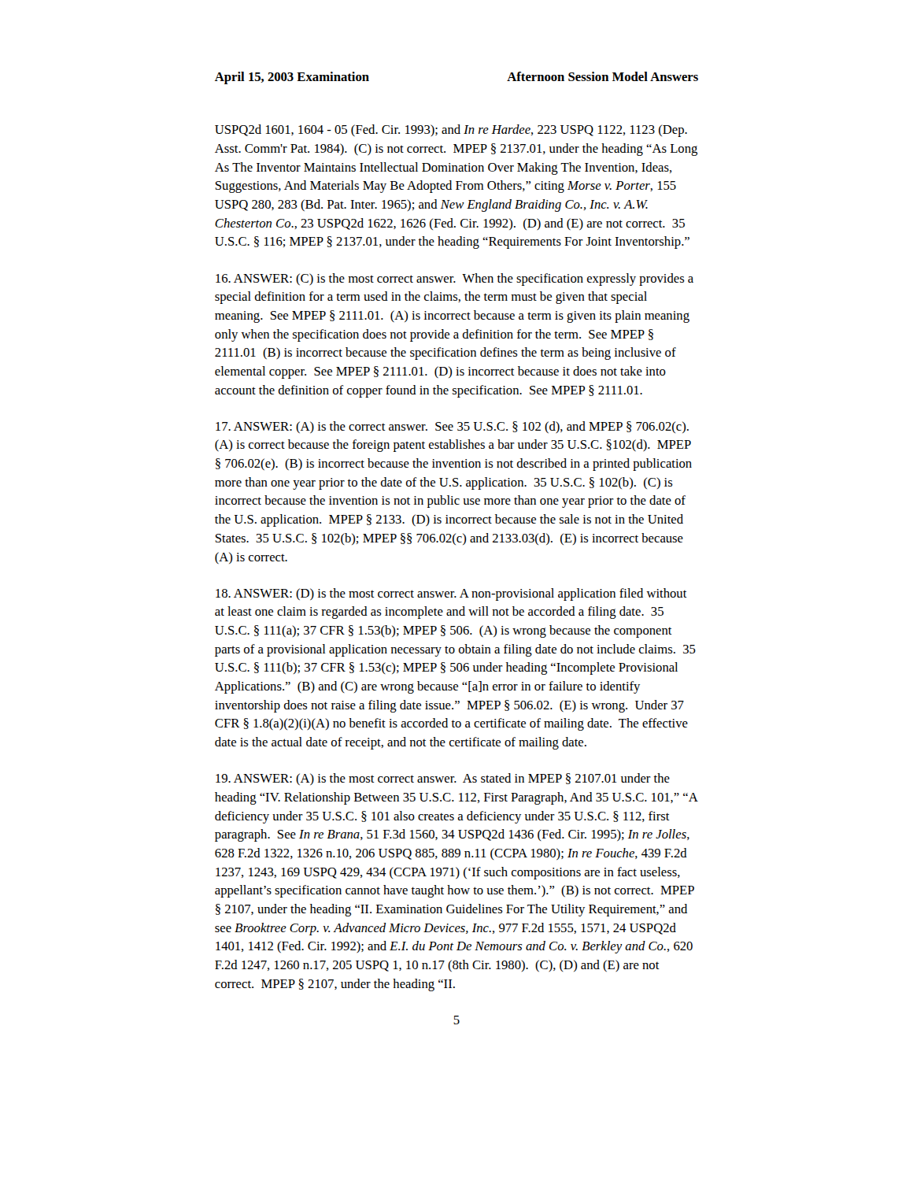April 15, 2003 Examination Afternoon Session Model Answers
USPQ2d 1601, 1604 - 05 (Fed. Cir. 1993); and In re Hardee, 223 USPQ 1122, 1123 (Dep. Asst. Comm'r Pat. 1984). (C) is not correct. MPEP § 2137.01, under the heading “As Long As The Inventor Maintains Intellectual Domination Over Making The Invention, Ideas, Suggestions, And Materials May Be Adopted From Others,” citing Morse v. Porter, 155 USPQ 280, 283 (Bd. Pat. Inter. 1965); and New England Braiding Co., Inc. v. A.W. Chesterton Co., 23 USPQ2d 1622, 1626 (Fed. Cir. 1992). (D) and (E) are not correct. 35 U.S.C. § 116; MPEP § 2137.01, under the heading “Requirements For Joint Inventorship.”
16. ANSWER: (C) is the most correct answer. When the specification expressly provides a special definition for a term used in the claims, the term must be given that special meaning. See MPEP § 2111.01. (A) is incorrect because a term is given its plain meaning only when the specification does not provide a definition for the term. See MPEP § 2111.01 (B) is incorrect because the specification defines the term as being inclusive of elemental copper. See MPEP § 2111.01. (D) is incorrect because it does not take into account the definition of copper found in the specification. See MPEP § 2111.01.
17. ANSWER: (A) is the correct answer. See 35 U.S.C. § 102 (d), and MPEP § 706.02(c). (A) is correct because the foreign patent establishes a bar under 35 U.S.C. §102(d). MPEP § 706.02(e). (B) is incorrect because the invention is not described in a printed publication more than one year prior to the date of the U.S. application. 35 U.S.C. § 102(b). (C) is incorrect because the invention is not in public use more than one year prior to the date of the U.S. application. MPEP § 2133. (D) is incorrect because the sale is not in the United States. 35 U.S.C. § 102(b); MPEP §§ 706.02(c) and 2133.03(d). (E) is incorrect because (A) is correct.
18. ANSWER: (D) is the most correct answer. A non-provisional application filed without at least one claim is regarded as incomplete and will not be accorded a filing date. 35 U.S.C. § 111(a); 37 CFR § 1.53(b); MPEP § 506. (A) is wrong because the component parts of a provisional application necessary to obtain a filing date do not include claims. 35 U.S.C. § 111(b); 37 CFR § 1.53(c); MPEP § 506 under heading “Incomplete Provisional Applications.” (B) and (C) are wrong because “[a]n error in or failure to identify inventorship does not raise a filing date issue.” MPEP § 506.02. (E) is wrong. Under 37 CFR § 1.8(a)(2)(i)(A) no benefit is accorded to a certificate of mailing date. The effective date is the actual date of receipt, and not the certificate of mailing date.
19. ANSWER: (A) is the most correct answer. As stated in MPEP § 2107.01 under the heading “IV. Relationship Between 35 U.S.C. 112, First Paragraph, And 35 U.S.C. 101,” “A deficiency under 35 U.S.C. § 101 also creates a deficiency under 35 U.S.C. § 112, first paragraph. See In re Brana, 51 F.3d 1560, 34 USPQ2d 1436 (Fed. Cir. 1995); In re Jolles, 628 F.2d 1322, 1326 n.10, 206 USPQ 885, 889 n.11 (CCPA 1980); In re Fouche, 439 F.2d 1237, 1243, 169 USPQ 429, 434 (CCPA 1971) (‘If such compositions are in fact useless, appellant’s specification cannot have taught how to use them.’).” (B) is not correct. MPEP § 2107, under the heading “II. Examination Guidelines For The Utility Requirement,” and see Brooktree Corp. v. Advanced Micro Devices, Inc., 977 F.2d 1555, 1571, 24 USPQ2d 1401, 1412 (Fed. Cir. 1992); and E.I. du Pont De Nemours and Co. v. Berkley and Co., 620 F.2d 1247, 1260 n.17, 205 USPQ 1, 10 n.17 (8th Cir. 1980). (C), (D) and (E) are not correct. MPEP § 2107, under the heading “II.
5